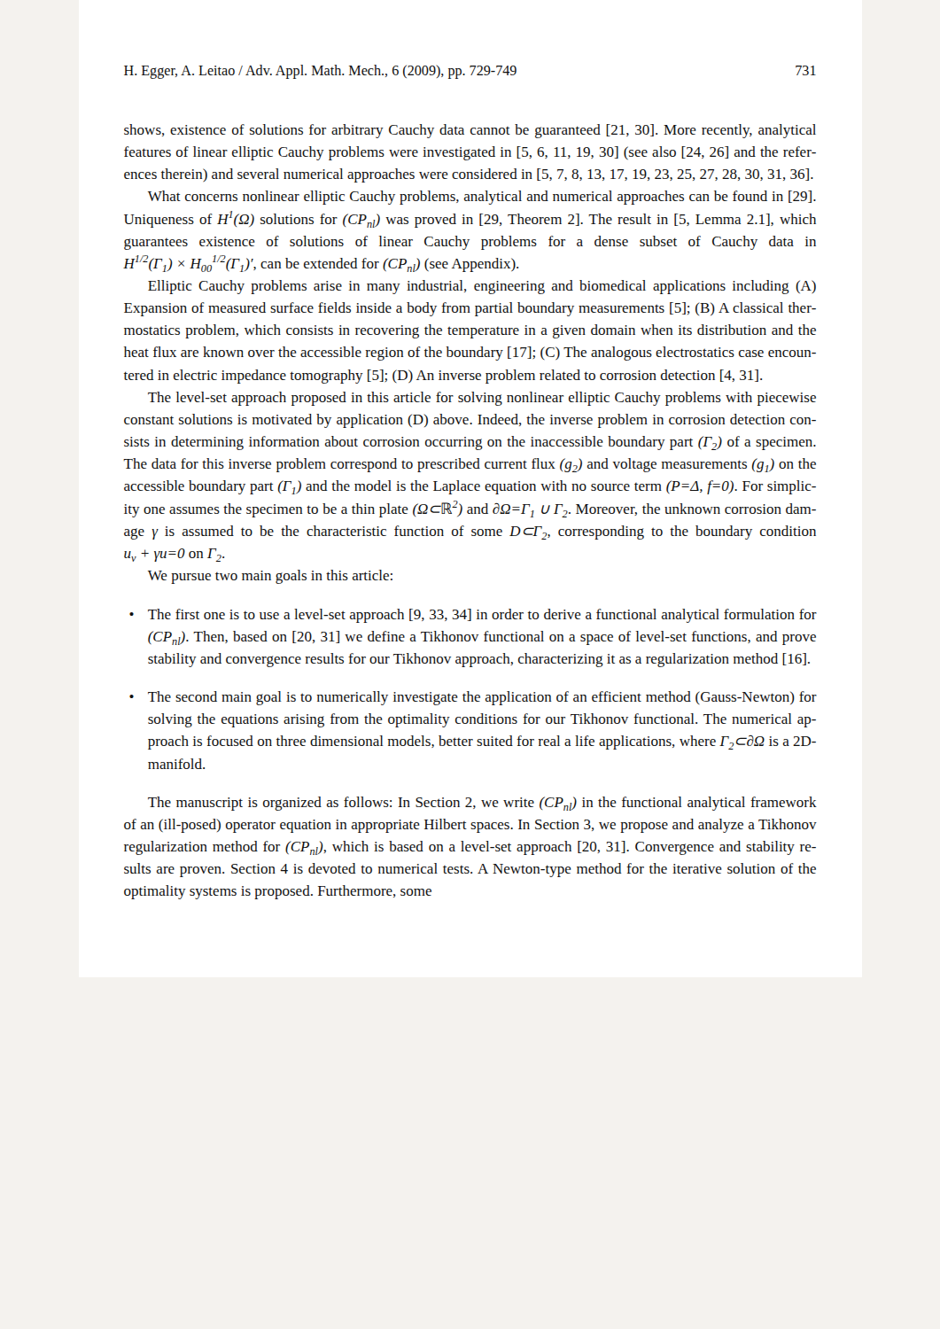H. Egger, A. Leitao / Adv. Appl. Math. Mech., 6 (2009), pp. 729-749 731
shows, existence of solutions for arbitrary Cauchy data cannot be guaranteed [21, 30]. More recently, analytical features of linear elliptic Cauchy problems were investigated in [5, 6, 11, 19, 30] (see also [24, 26] and the references therein) and several numerical approaches were considered in [5, 7, 8, 13, 17, 19, 23, 25, 27, 28, 30, 31, 36].
What concerns nonlinear elliptic Cauchy problems, analytical and numerical approaches can be found in [29]. Uniqueness of H1(Ω) solutions for (CPnl) was proved in [29, Theorem 2]. The result in [5, Lemma 2.1], which guarantees existence of solutions of linear Cauchy problems for a dense subset of Cauchy data in H1/2(Γ1) × H001/2(Γ1)′, can be extended for (CPnl) (see Appendix).
Elliptic Cauchy problems arise in many industrial, engineering and biomedical applications including (A) Expansion of measured surface fields inside a body from partial boundary measurements [5]; (B) A classical thermostatics problem, which consists in recovering the temperature in a given domain when its distribution and the heat flux are known over the accessible region of the boundary [17]; (C) The analogous electrostatics case encountered in electric impedance tomography [5]; (D) An inverse problem related to corrosion detection [4, 31].
The level-set approach proposed in this article for solving nonlinear elliptic Cauchy problems with piecewise constant solutions is motivated by application (D) above. Indeed, the inverse problem in corrosion detection consists in determining information about corrosion occurring on the inaccessible boundary part (Γ2) of a specimen. The data for this inverse problem correspond to prescribed current flux (g2) and voltage measurements (g1) on the accessible boundary part (Γ1) and the model is the Laplace equation with no source term (P=Δ, f=0). For simplicity one assumes the specimen to be a thin plate (Ω⊂ℝ2) and ∂Ω=Γ1 ∪ Γ2. Moreover, the unknown corrosion damage γ is assumed to be the characteristic function of some D⊂Γ2, corresponding to the boundary condition uν + γu=0 on Γ2.
We pursue two main goals in this article:
The first one is to use a level-set approach [9, 33, 34] in order to derive a functional analytical formulation for (CPnl). Then, based on [20, 31] we define a Tikhonov functional on a space of level-set functions, and prove stability and convergence results for our Tikhonov approach, characterizing it as a regularization method [16].
The second main goal is to numerically investigate the application of an efficient method (Gauss-Newton) for solving the equations arising from the optimality conditions for our Tikhonov functional. The numerical approach is focused on three dimensional models, better suited for real a life applications, where Γ2⊂∂Ω is a 2D-manifold.
The manuscript is organized as follows: In Section 2, we write (CPnl) in the functional analytical framework of an (ill-posed) operator equation in appropriate Hilbert spaces. In Section 3, we propose and analyze a Tikhonov regularization method for (CPnl), which is based on a level-set approach [20, 31]. Convergence and stability results are proven. Section 4 is devoted to numerical tests. A Newton-type method for the iterative solution of the optimality systems is proposed. Furthermore, some